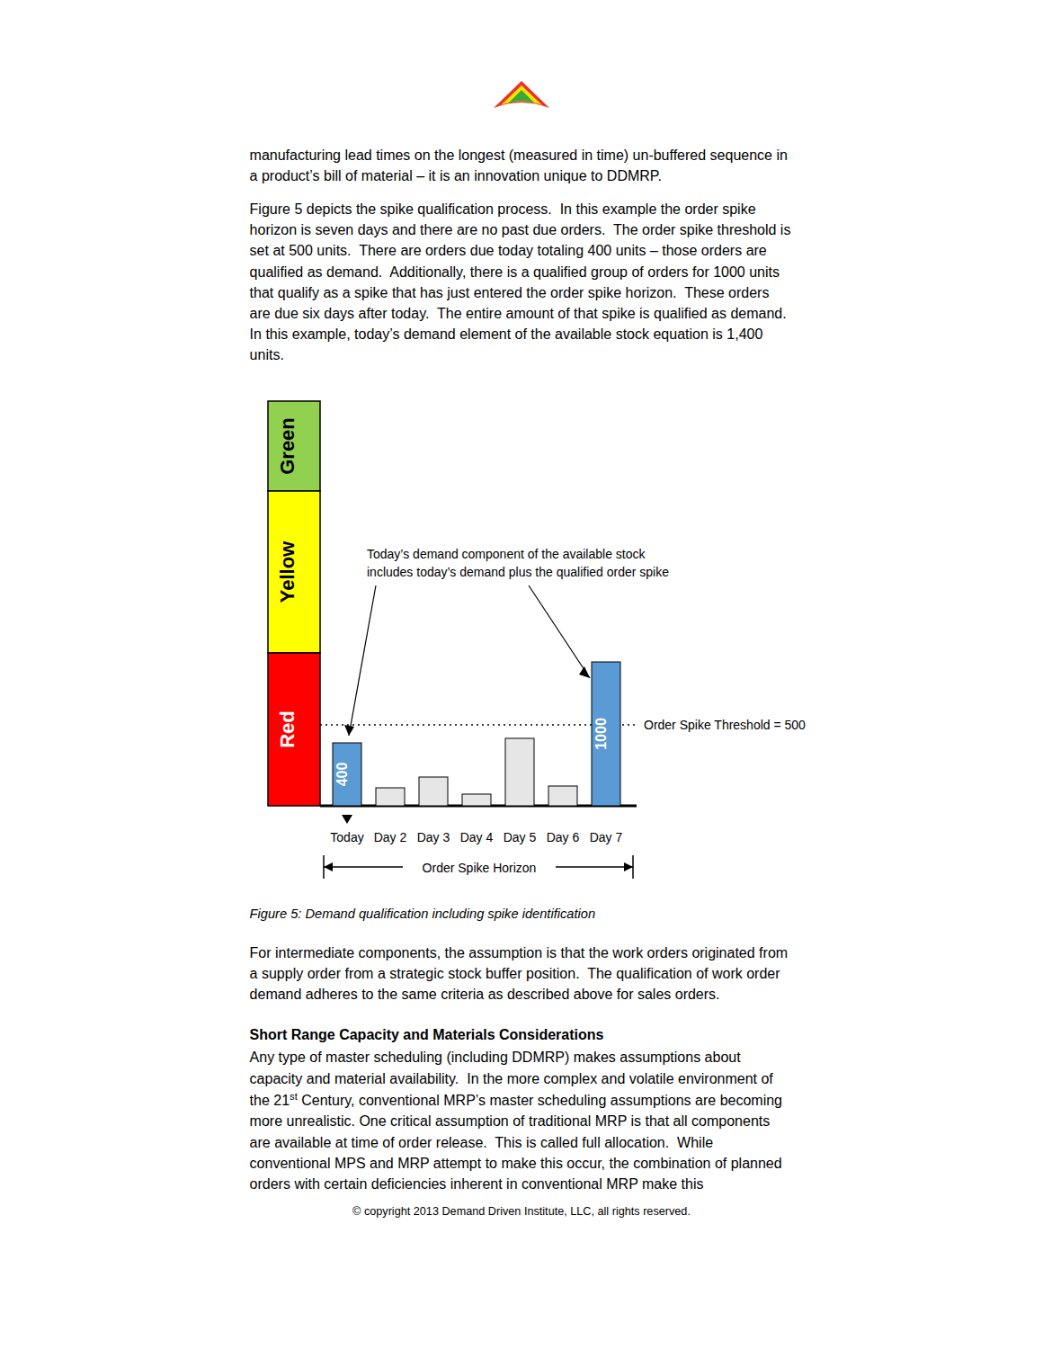manufacturing lead times on the longest (measured in time) un-buffered sequence in a product’s bill of material – it is an innovation unique to DDMRP.
Figure 5 depicts the spike qualification process. In this example the order spike horizon is seven days and there are no past due orders. The order spike threshold is set at 500 units. There are orders due today totaling 400 units – those orders are qualified as demand. Additionally, there is a qualified group of orders for 1000 units that qualify as a spike that has just entered the order spike horizon. These orders are due six days after today. The entire amount of that spike is qualified as demand. In this example, today’s demand element of the available stock equation is 1,400 units.
Green Yellow Red Order Spike Threshold = 500 400 1000 Today Day 2 Day 3 Day 4 Day 5 Day 6 Day 7 Order Spike Horizon Today’s demand component of the available stock includes today’s demand plus the qualified order spike
Figure 5: Demand qualification including spike identification
For intermediate components, the assumption is that the work orders originated from a supply order from a strategic stock buffer position. The qualification of work order demand adheres to the same criteria as described above for sales orders.
Short Range Capacity and Materials Considerations
Any type of master scheduling (including DDMRP) makes assumptions about capacity and material availability. In the more complex and volatile environment of the 21st Century, conventional MRP’s master scheduling assumptions are becoming more unrealistic. One critical assumption of traditional MRP is that all components are available at time of order release. This is called full allocation. While conventional MPS and MRP attempt to make this occur, the combination of planned orders with certain deficiencies inherent in conventional MRP make this
© copyright 2013 Demand Driven Institute, LLC, all rights reserved.